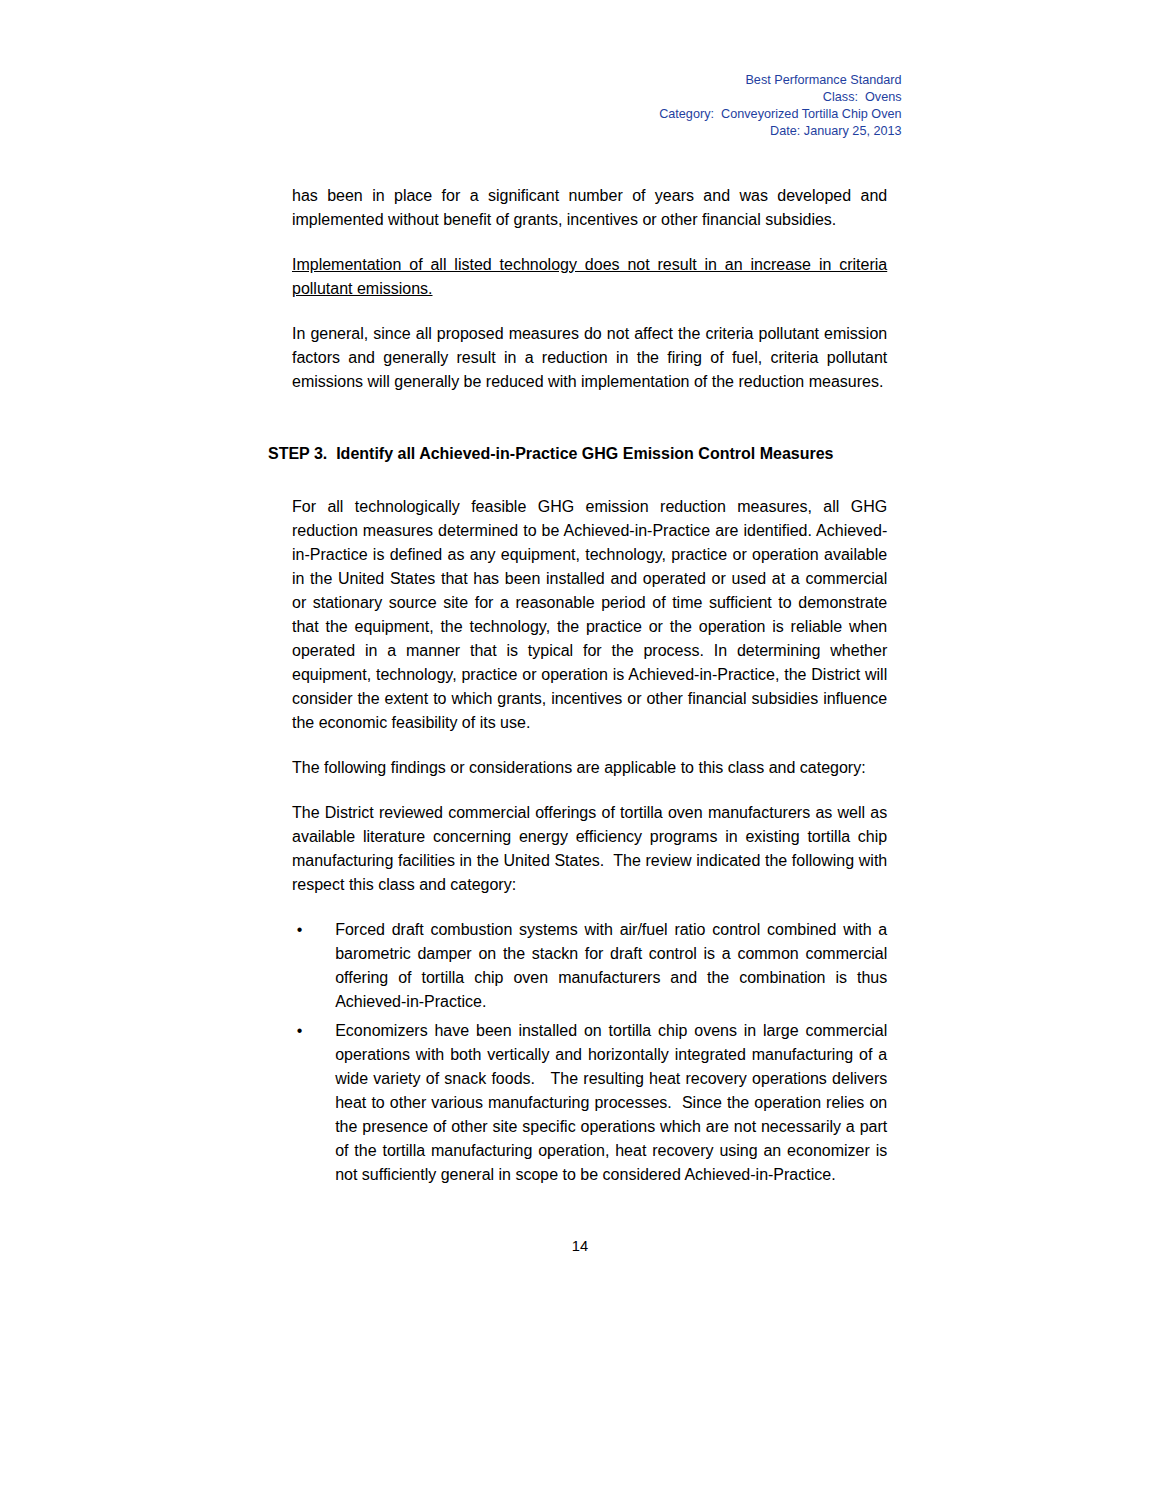Best Performance Standard
Class: Ovens
Category: Conveyorized Tortilla Chip Oven
Date: January 25, 2013
has been in place for a significant number of years and was developed and implemented without benefit of grants, incentives or other financial subsidies.
Implementation of all listed technology does not result in an increase in criteria pollutant emissions.
In general, since all proposed measures do not affect the criteria pollutant emission factors and generally result in a reduction in the firing of fuel, criteria pollutant emissions will generally be reduced with implementation of the reduction measures.
STEP 3. Identify all Achieved-in-Practice GHG Emission Control Measures
For all technologically feasible GHG emission reduction measures, all GHG reduction measures determined to be Achieved-in-Practice are identified. Achieved-in-Practice is defined as any equipment, technology, practice or operation available in the United States that has been installed and operated or used at a commercial or stationary source site for a reasonable period of time sufficient to demonstrate that the equipment, the technology, the practice or the operation is reliable when operated in a manner that is typical for the process. In determining whether equipment, technology, practice or operation is Achieved-in-Practice, the District will consider the extent to which grants, incentives or other financial subsidies influence the economic feasibility of its use.
The following findings or considerations are applicable to this class and category:
The District reviewed commercial offerings of tortilla oven manufacturers as well as available literature concerning energy efficiency programs in existing tortilla chip manufacturing facilities in the United States. The review indicated the following with respect this class and category:
Forced draft combustion systems with air/fuel ratio control combined with a barometric damper on the stackn for draft control is a common commercial offering of tortilla chip oven manufacturers and the combination is thus Achieved-in-Practice.
Economizers have been installed on tortilla chip ovens in large commercial operations with both vertically and horizontally integrated manufacturing of a wide variety of snack foods. The resulting heat recovery operations delivers heat to other various manufacturing processes. Since the operation relies on the presence of other site specific operations which are not necessarily a part of the tortilla manufacturing operation, heat recovery using an economizer is not sufficiently general in scope to be considered Achieved-in-Practice.
14